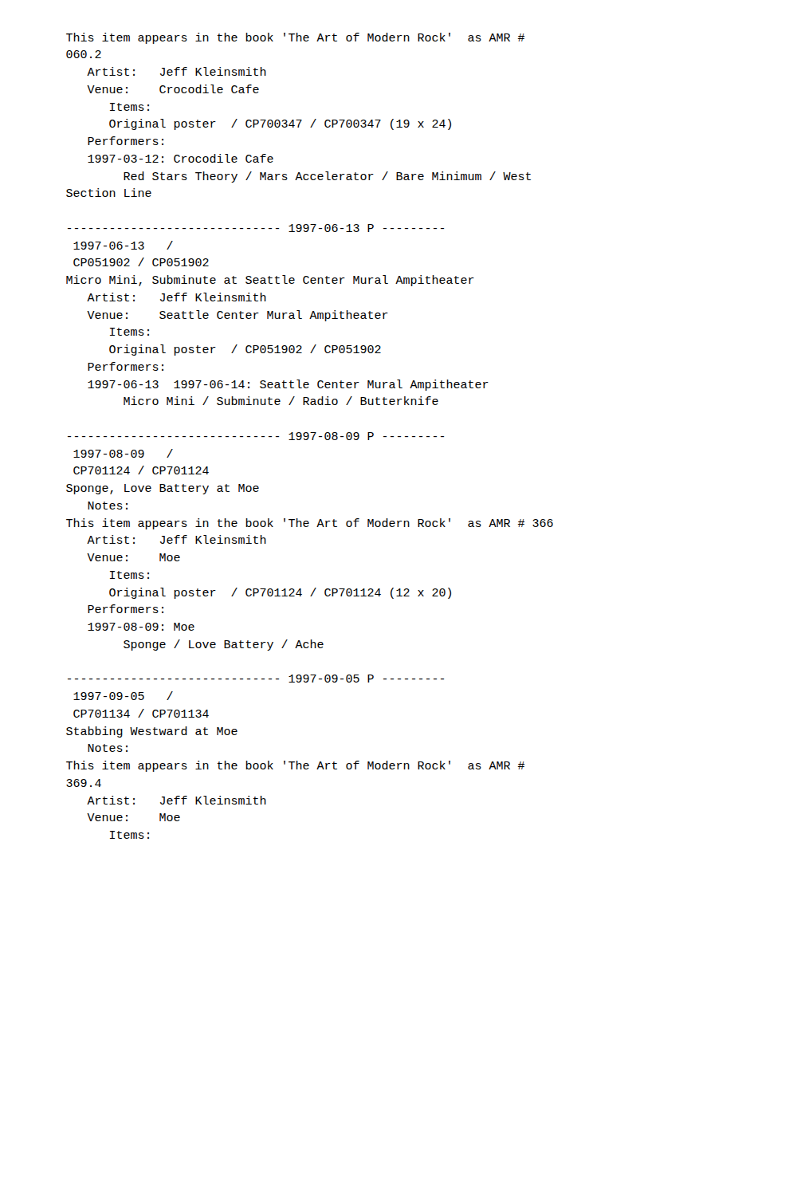This item appears in the book 'The Art of Modern Rock'  as AMR # 
060.2
   Artist:   Jeff Kleinsmith
   Venue:    Crocodile Cafe
      Items:
      Original poster  / CP700347 / CP700347 (19 x 24)
   Performers:
   1997-03-12: Crocodile Cafe
        Red Stars Theory / Mars Accelerator / Bare Minimum / West 
Section Line

------------------------------ 1997-06-13 P ---------
 1997-06-13   / 
 CP051902 / CP051902
Micro Mini, Subminute at Seattle Center Mural Ampitheater
   Artist:   Jeff Kleinsmith
   Venue:    Seattle Center Mural Ampitheater
      Items:
      Original poster  / CP051902 / CP051902
   Performers:
   1997-06-13  1997-06-14: Seattle Center Mural Ampitheater
        Micro Mini / Subminute / Radio / Butterknife

------------------------------ 1997-08-09 P ---------
 1997-08-09   / 
 CP701124 / CP701124
Sponge, Love Battery at Moe
   Notes: 
This item appears in the book 'The Art of Modern Rock'  as AMR # 366
   Artist:   Jeff Kleinsmith
   Venue:    Moe
      Items:
      Original poster  / CP701124 / CP701124 (12 x 20)
   Performers:
   1997-08-09: Moe
        Sponge / Love Battery / Ache

------------------------------ 1997-09-05 P ---------
 1997-09-05   / 
 CP701134 / CP701134
Stabbing Westward at Moe
   Notes: 
This item appears in the book 'The Art of Modern Rock'  as AMR # 
369.4
   Artist:   Jeff Kleinsmith
   Venue:    Moe
      Items: